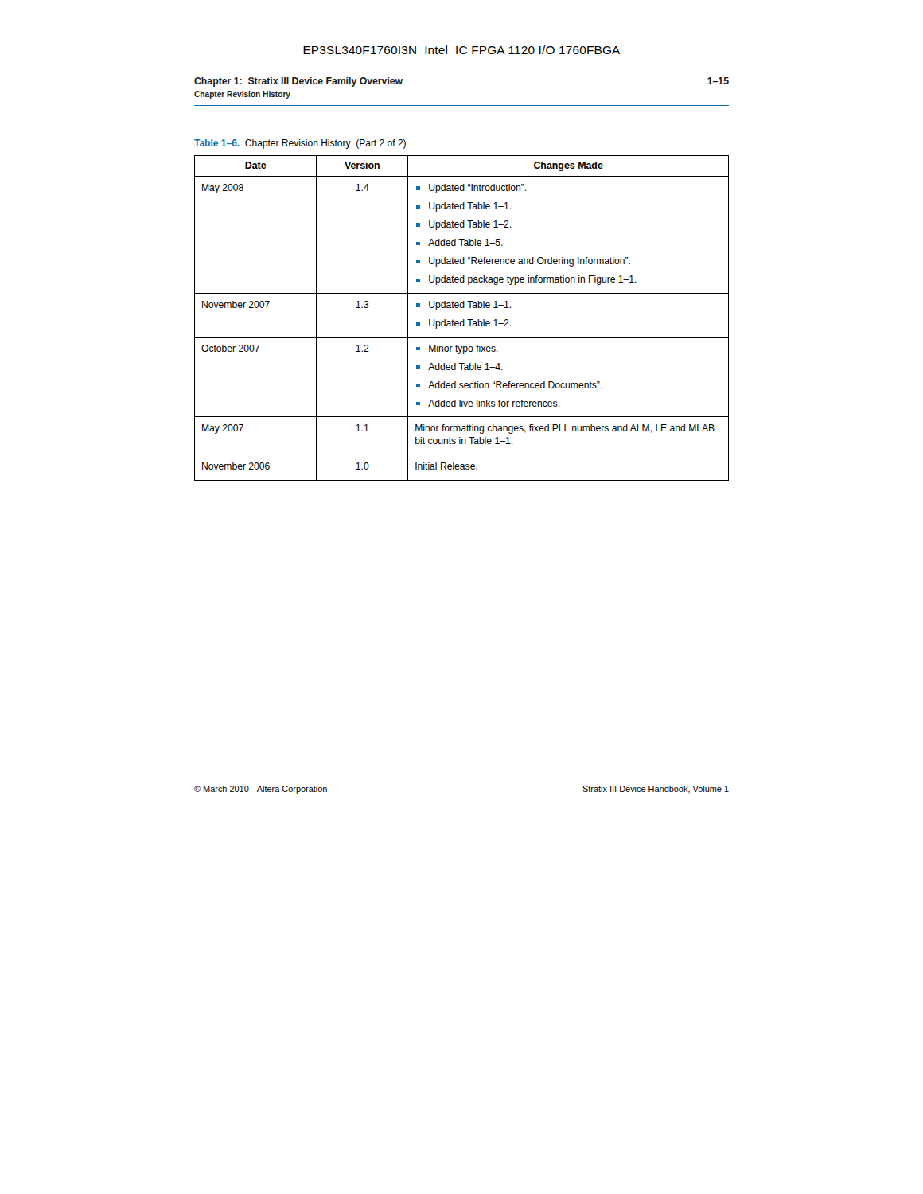EP3SL340F1760I3N Intel IC FPGA 1120 I/O 1760FBGA
Chapter 1: Stratix III Device Family Overview
Chapter Revision History
1–15
Table 1–6. Chapter Revision History (Part 2 of 2)
| Date | Version | Changes Made |
| --- | --- | --- |
| May 2008 | 1.4 | Updated “Introduction”. Updated Table 1–1. Updated Table 1–2. Added Table 1–5. Updated “Reference and Ordering Information”. Updated package type information in Figure 1–1. |
| November 2007 | 1.3 | Updated Table 1–1. Updated Table 1–2. |
| October 2007 | 1.2 | Minor typo fixes. Added Table 1–4. Added section “Referenced Documents”. Added live links for references. |
| May 2007 | 1.1 | Minor formatting changes, fixed PLL numbers and ALM, LE and MLAB bit counts in Table 1–1. |
| November 2006 | 1.0 | Initial Release. |
© March 2010 Altera Corporation
Stratix III Device Handbook, Volume 1